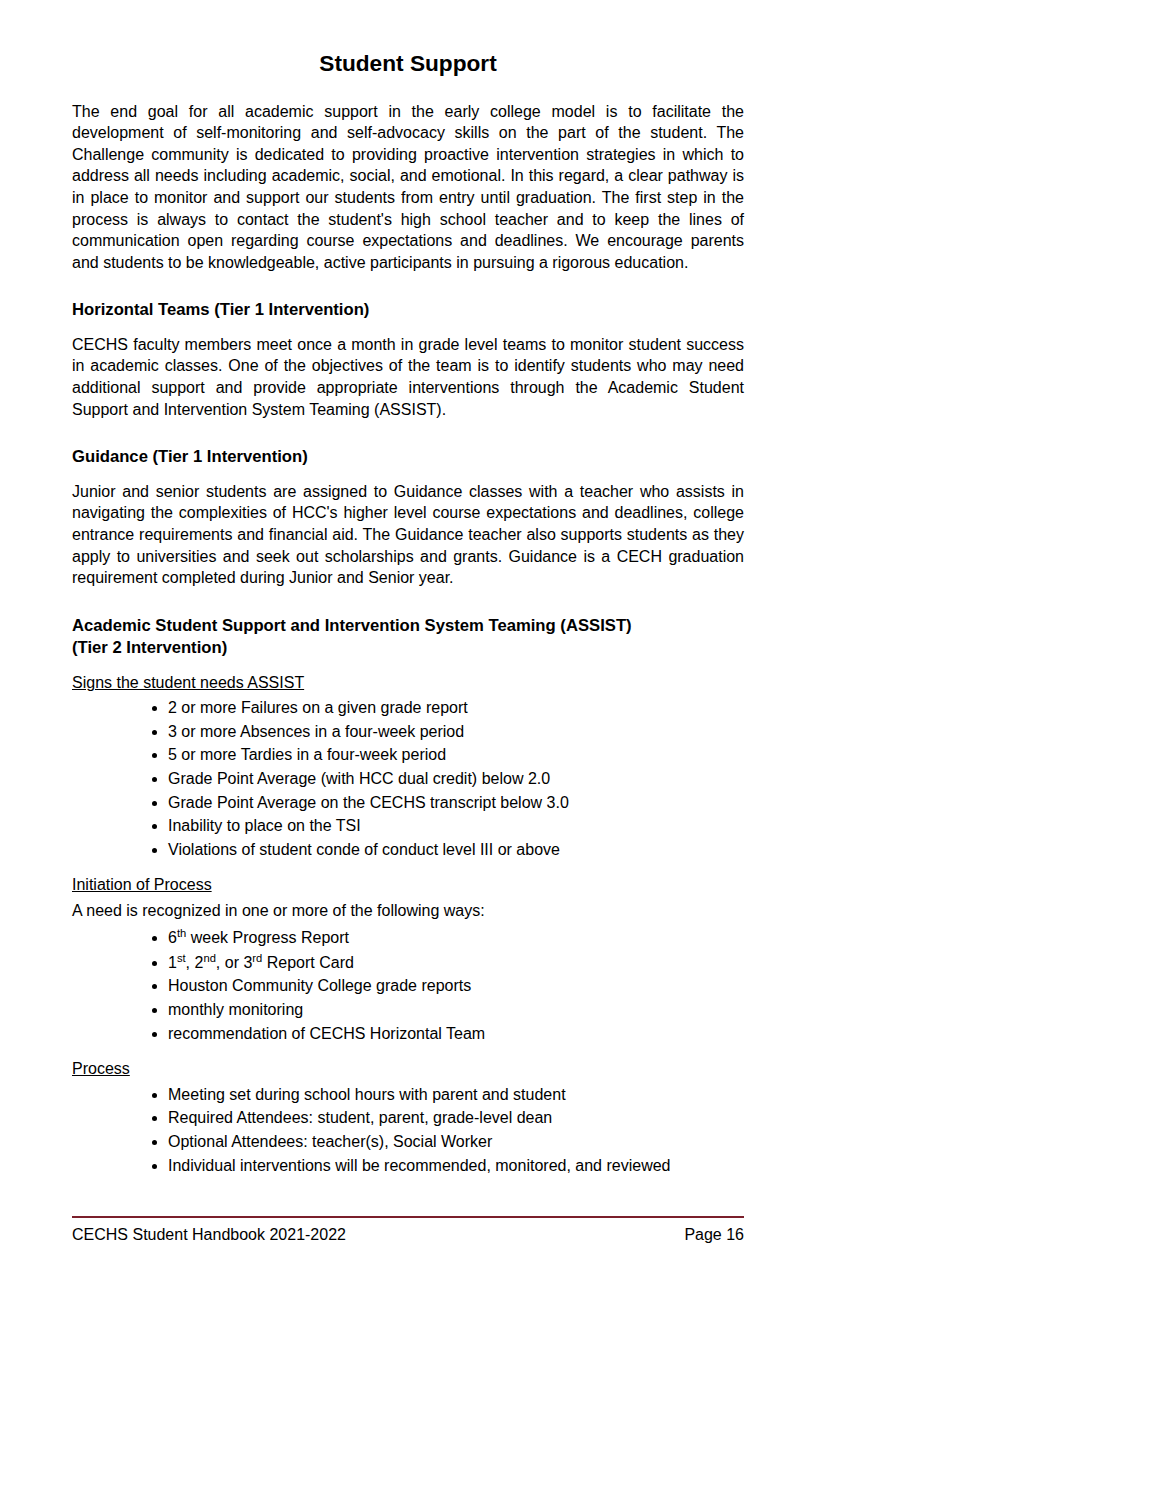Student Support
The end goal for all academic support in the early college model is to facilitate the development of self-monitoring and self-advocacy skills on the part of the student. The Challenge community is dedicated to providing proactive intervention strategies in which to address all needs including academic, social, and emotional. In this regard, a clear pathway is in place to monitor and support our students from entry until graduation. The first step in the process is always to contact the student's high school teacher and to keep the lines of communication open regarding course expectations and deadlines. We encourage parents and students to be knowledgeable, active participants in pursuing a rigorous education.
Horizontal Teams (Tier 1 Intervention)
CECHS faculty members meet once a month in grade level teams to monitor student success in academic classes. One of the objectives of the team is to identify students who may need additional support and provide appropriate interventions through the Academic Student Support and Intervention System Teaming (ASSIST).
Guidance (Tier 1 Intervention)
Junior and senior students are assigned to Guidance classes with a teacher who assists in navigating the complexities of HCC's higher level course expectations and deadlines, college entrance requirements and financial aid. The Guidance teacher also supports students as they apply to universities and seek out scholarships and grants. Guidance is a CECH graduation requirement completed during Junior and Senior year.
Academic Student Support and Intervention System Teaming (ASSIST)
(Tier 2 Intervention)
Signs the student needs ASSIST
2 or more Failures on a given grade report
3 or more Absences in a four-week period
5 or more Tardies in a four-week period
Grade Point Average (with HCC dual credit) below 2.0
Grade Point Average on the CECHS transcript below 3.0
Inability to place on the TSI
Violations of student conde of conduct level III or above
Initiation of Process
A need is recognized in one or more of the following ways:
6th week Progress Report
1st, 2nd, or 3rd Report Card
Houston Community College grade reports
monthly monitoring
recommendation of CECHS Horizontal Team
Process
Meeting set during school hours with parent and student
Required Attendees: student, parent, grade-level dean
Optional Attendees: teacher(s), Social Worker
Individual interventions will be recommended, monitored, and reviewed
CECHS Student Handbook 2021-2022 Page 16